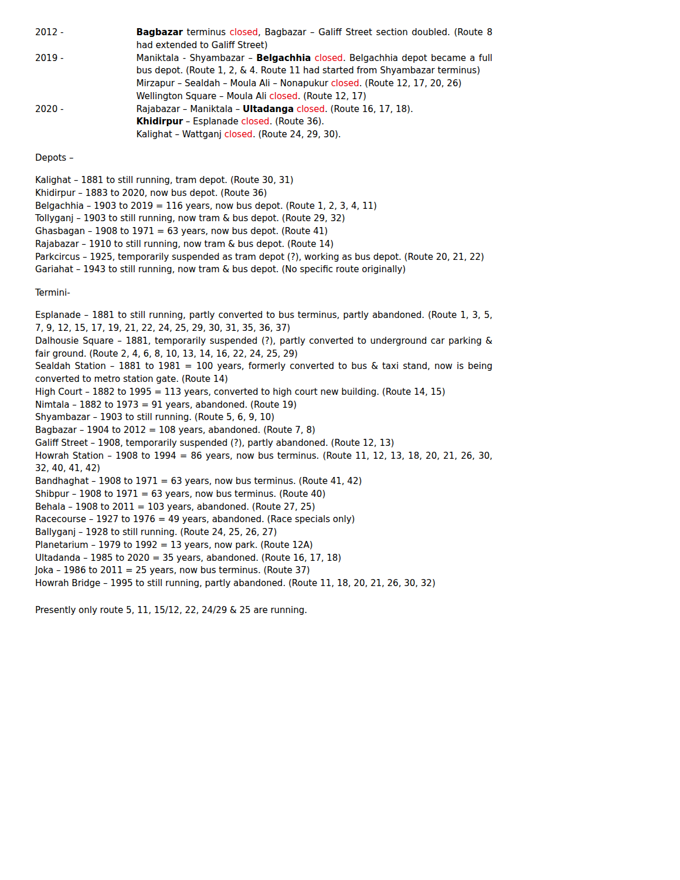2012 -
Bagbazar terminus closed, Bagbazar – Galiff Street section doubled. (Route 8 had extended to Galiff Street)
2019 -
Maniktala - Shyambazar – Belgachhia closed. Belgachhia depot became a full bus depot. (Route 1, 2, & 4. Route 11 had started from Shyambazar terminus)
Mirzapur – Sealdah – Moula Ali – Nonapukur closed. (Route 12, 17, 20, 26)
Wellington Square – Moula Ali closed. (Route 12, 17)
2020 -
Rajabazar – Maniktala – Ultadanga closed. (Route 16, 17, 18).
Khidirpur – Esplanade closed. (Route 36).
Kalighat – Wattganj closed. (Route 24, 29, 30).
Depots –
Kalighat – 1881 to still running, tram depot. (Route 30, 31)
Khidirpur – 1883 to 2020, now bus depot. (Route 36)
Belgachhia – 1903 to 2019 = 116 years, now bus depot. (Route 1, 2, 3, 4, 11)
Tollyganj – 1903 to still running, now tram & bus depot. (Route 29, 32)
Ghasbagan – 1908 to 1971 = 63 years, now bus depot. (Route 41)
Rajabazar – 1910 to still running, now tram & bus depot. (Route 14)
Parkcircus – 1925, temporarily suspended as tram depot (?), working as bus depot. (Route 20, 21, 22)
Gariahat – 1943 to still running, now tram & bus depot. (No specific route originally)
Termini-
Esplanade – 1881 to still running, partly converted to bus terminus, partly abandoned. (Route 1, 3, 5, 7, 9, 12, 15, 17, 19, 21, 22, 24, 25, 29, 30, 31, 35, 36, 37)
Dalhousie Square – 1881, temporarily suspended (?), partly converted to underground car parking & fair ground. (Route 2, 4, 6, 8, 10, 13, 14, 16, 22, 24, 25, 29)
Sealdah Station – 1881 to 1981 = 100 years, formerly converted to bus & taxi stand, now is being converted to metro station gate. (Route 14)
High Court – 1882 to 1995 = 113 years, converted to high court new building. (Route 14, 15)
Nimtala – 1882 to 1973 = 91 years, abandoned. (Route 19)
Shyambazar – 1903 to still running. (Route 5, 6, 9, 10)
Bagbazar – 1904 to 2012 = 108 years, abandoned. (Route 7, 8)
Galiff Street – 1908, temporarily suspended (?), partly abandoned. (Route 12, 13)
Howrah Station – 1908 to 1994 = 86 years, now bus terminus. (Route 11, 12, 13, 18, 20, 21, 26, 30, 32, 40, 41, 42)
Bandhaghat – 1908 to 1971 = 63 years, now bus terminus. (Route 41, 42)
Shibpur – 1908 to 1971 = 63 years, now bus terminus. (Route 40)
Behala – 1908 to 2011 = 103 years, abandoned. (Route 27, 25)
Racecourse – 1927 to 1976 = 49 years, abandoned. (Race specials only)
Ballyganj – 1928 to still running. (Route 24, 25, 26, 27)
Planetarium – 1979 to 1992 = 13 years, now park. (Route 12A)
Ultadanda – 1985 to 2020 = 35 years, abandoned. (Route 16, 17, 18)
Joka – 1986 to 2011 = 25 years, now bus terminus. (Route 37)
Howrah Bridge – 1995 to still running, partly abandoned. (Route 11, 18, 20, 21, 26, 30, 32)
Presently only route 5, 11, 15/12, 22, 24/29 & 25 are running.